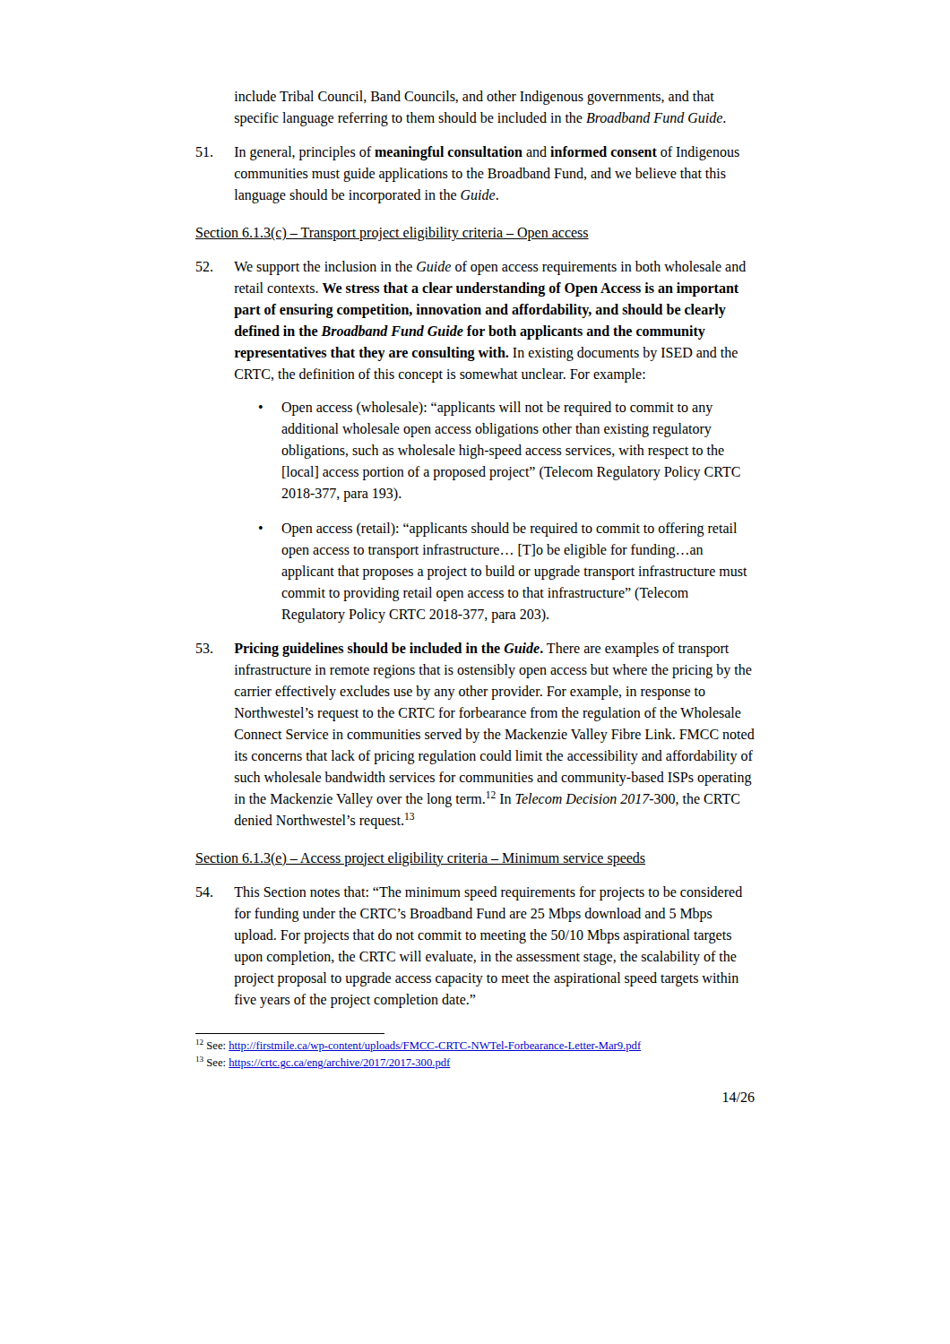include Tribal Council, Band Councils, and other Indigenous governments, and that specific language referring to them should be included in the Broadband Fund Guide.
51. In general, principles of meaningful consultation and informed consent of Indigenous communities must guide applications to the Broadband Fund, and we believe that this language should be incorporated in the Guide.
Section 6.1.3(c) – Transport project eligibility criteria – Open access
52. We support the inclusion in the Guide of open access requirements in both wholesale and retail contexts. We stress that a clear understanding of Open Access is an important part of ensuring competition, innovation and affordability, and should be clearly defined in the Broadband Fund Guide for both applicants and the community representatives that they are consulting with. In existing documents by ISED and the CRTC, the definition of this concept is somewhat unclear. For example:
Open access (wholesale): “applicants will not be required to commit to any additional wholesale open access obligations other than existing regulatory obligations, such as wholesale high-speed access services, with respect to the [local] access portion of a proposed project” (Telecom Regulatory Policy CRTC 2018-377, para 193).
Open access (retail): “applicants should be required to commit to offering retail open access to transport infrastructure… [T]o be eligible for funding…an applicant that proposes a project to build or upgrade transport infrastructure must commit to providing retail open access to that infrastructure” (Telecom Regulatory Policy CRTC 2018-377, para 203).
53. Pricing guidelines should be included in the Guide. There are examples of transport infrastructure in remote regions that is ostensibly open access but where the pricing by the carrier effectively excludes use by any other provider. For example, in response to Northwestel’s request to the CRTC for forbearance from the regulation of the Wholesale Connect Service in communities served by the Mackenzie Valley Fibre Link. FMCC noted its concerns that lack of pricing regulation could limit the accessibility and affordability of such wholesale bandwidth services for communities and community-based ISPs operating in the Mackenzie Valley over the long term.12 In Telecom Decision 2017-300, the CRTC denied Northwestel’s request.13
Section 6.1.3(e) – Access project eligibility criteria – Minimum service speeds
54. This Section notes that: “The minimum speed requirements for projects to be considered for funding under the CRTC’s Broadband Fund are 25 Mbps download and 5 Mbps upload. For projects that do not commit to meeting the 50/10 Mbps aspirational targets upon completion, the CRTC will evaluate, in the assessment stage, the scalability of the project proposal to upgrade access capacity to meet the aspirational speed targets within five years of the project completion date.”
12 See: http://firstmile.ca/wp-content/uploads/FMCC-CRTC-NWTel-Forbearance-Letter-Mar9.pdf
13 See: https://crtc.gc.ca/eng/archive/2017/2017-300.pdf
14/26